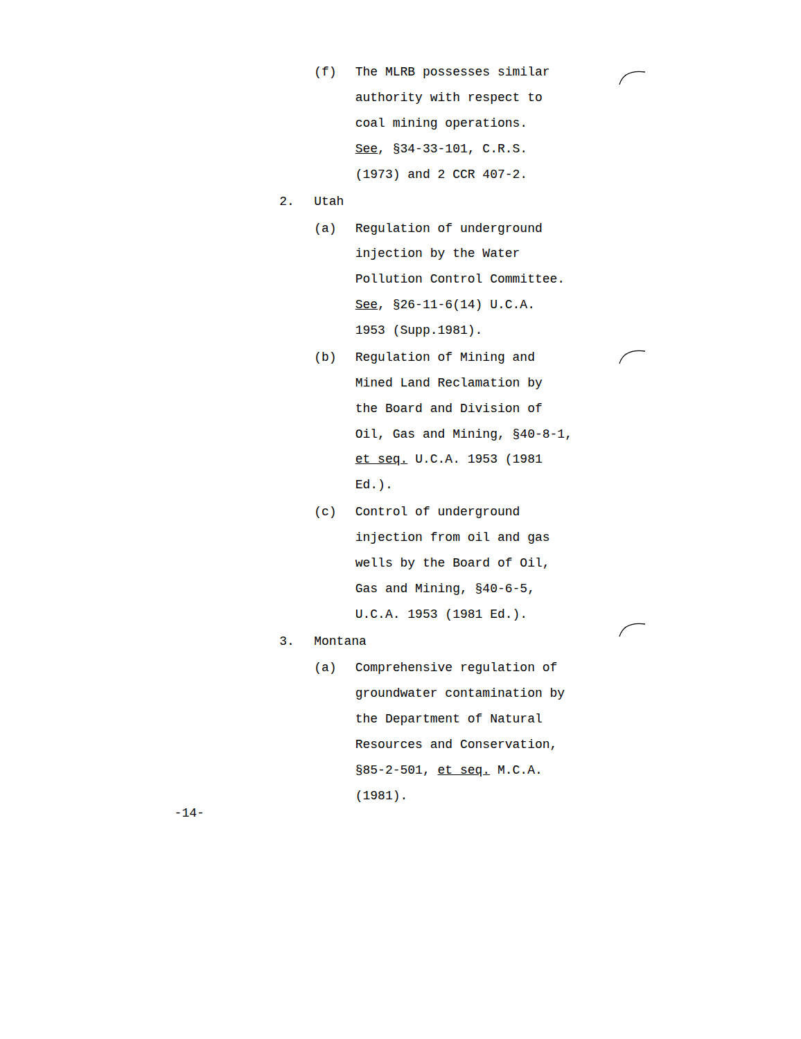(f)
The MLRB possesses similar
authority with respect to
coal mining operations.
See, §34-33-101, C.R.S.
(1973) and 2 CCR 407-2.
2.
Utah
(a)
Regulation of underground
injection by the Water
Pollution Control Committee.
See, §26-11-6(14) U.C.A.
1953 (Supp.1981).
(b)
Regulation of Mining and
Mined Land Reclamation by
the Board and Division of
Oil, Gas and Mining, §40-8-1,
et seq. U.C.A. 1953 (1981
Ed.).
(c)
Control of underground
injection from oil and gas
wells by the Board of Oil,
Gas and Mining, §40-6-5,
U.C.A. 1953 (1981 Ed.).
3.
Montana
(a)
Comprehensive regulation of
groundwater contamination by
the Department of Natural
Resources and Conservation,
§85-2-501, et seq. M.C.A.
(1981).
-14-